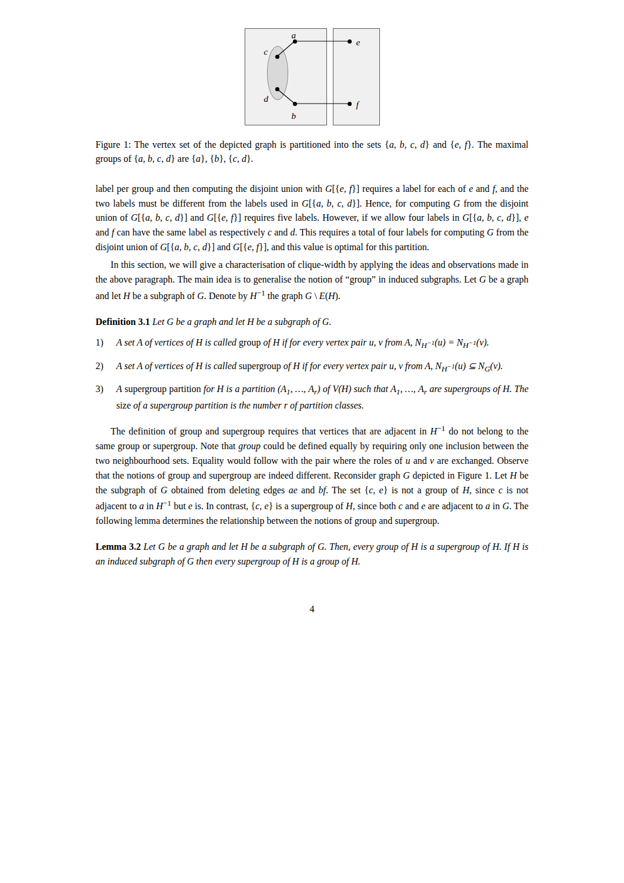a c d b e f
Figure 1: The vertex set of the depicted graph is partitioned into the sets {a, b, c, d} and {e, f}. The maximal groups of {a, b, c, d} are {a}, {b}, {c, d}.
label per group and then computing the disjoint union with G[{e, f}] requires a label for each of e and f, and the two labels must be different from the labels used in G[{a, b, c, d}]. Hence, for computing G from the disjoint union of G[{a, b, c, d}] and G[{e, f}] requires five labels. However, if we allow four labels in G[{a, b, c, d}], e and f can have the same label as respectively c and d. This requires a total of four labels for computing G from the disjoint union of G[{a, b, c, d}] and G[{e, f}], and this value is optimal for this partition.
In this section, we will give a characterisation of clique-width by applying the ideas and observations made in the above paragraph. The main idea is to generalise the notion of “group” in induced subgraphs. Let G be a graph and let H be a subgraph of G. Denote by H−1 the graph G \ E(H).
Definition 3.1 Let G be a graph and let H be a subgraph of G.
A set A of vertices of H is called group of H if for every vertex pair u, v from A, NH−1(u) = NH−1(v).
A set A of vertices of H is called supergroup of H if for every vertex pair u, v from A, NH−1(u) ⊆ NG(v).
A supergroup partition for H is a partition (A1, …, Ar) of V(H) such that A1, …, Ar are supergroups of H. The size of a supergroup partition is the number r of partition classes.
The definition of group and supergroup requires that vertices that are adjacent in H−1 do not belong to the same group or supergroup. Note that group could be defined equally by requiring only one inclusion between the two neighbourhood sets. Equality would follow with the pair where the roles of u and v are exchanged. Observe that the notions of group and supergroup are indeed different. Reconsider graph G depicted in Figure 1. Let H be the subgraph of G obtained from deleting edges ae and bf. The set {c, e} is not a group of H, since c is not adjacent to a in H−1 but e is. In contrast, {c, e} is a supergroup of H, since both c and e are adjacent to a in G. The following lemma determines the relationship between the notions of group and supergroup.
Lemma 3.2 Let G be a graph and let H be a subgraph of G. Then, every group of H is a supergroup of H. If H is an induced subgraph of G then every supergroup of H is a group of H.
4